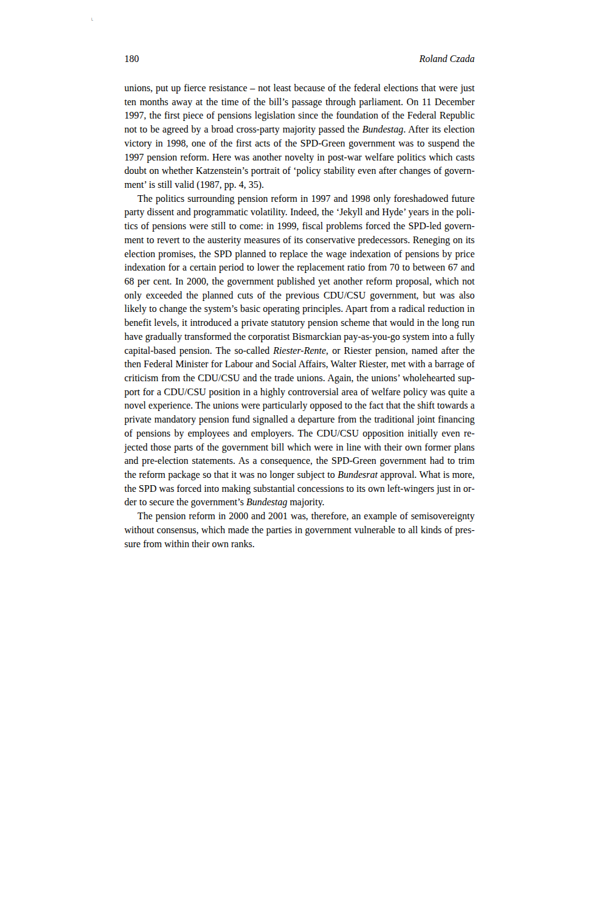⌐
180 Roland Czada
unions, put up fierce resistance – not least because of the federal elections that were just ten months away at the time of the bill’s passage through parliament. On 11 December 1997, the first piece of pensions legislation since the foundation of the Federal Republic not to be agreed by a broad cross-party majority passed the Bundestag. After its election victory in 1998, one of the first acts of the SPD-Green government was to suspend the 1997 pension reform. Here was another novelty in post-war welfare politics which casts doubt on whether Katzenstein’s portrait of ‘policy stability even after changes of government’ is still valid (1987, pp. 4, 35).
The politics surrounding pension reform in 1997 and 1998 only foreshadowed future party dissent and programmatic volatility. Indeed, the ‘Jekyll and Hyde’ years in the politics of pensions were still to come: in 1999, fiscal problems forced the SPD-led government to revert to the austerity measures of its conservative predecessors. Reneging on its election promises, the SPD planned to replace the wage indexation of pensions by price indexation for a certain period to lower the replacement ratio from 70 to between 67 and 68 per cent. In 2000, the government published yet another reform proposal, which not only exceeded the planned cuts of the previous CDU/CSU government, but was also likely to change the system’s basic operating principles. Apart from a radical reduction in benefit levels, it introduced a private statutory pension scheme that would in the long run have gradually transformed the corporatist Bismarckian pay-as-you-go system into a fully capital-based pension. The so-called Riester-Rente, or Riester pension, named after the then Federal Minister for Labour and Social Affairs, Walter Riester, met with a barrage of criticism from the CDU/CSU and the trade unions. Again, the unions’ wholehearted support for a CDU/CSU position in a highly controversial area of welfare policy was quite a novel experience. The unions were particularly opposed to the fact that the shift towards a private mandatory pension fund signalled a departure from the traditional joint financing of pensions by employees and employers. The CDU/CSU opposition initially even rejected those parts of the government bill which were in line with their own former plans and pre-election statements. As a consequence, the SPD-Green government had to trim the reform package so that it was no longer subject to Bundesrat approval. What is more, the SPD was forced into making substantial concessions to its own left-wingers just in order to secure the government’s Bundestag majority.
The pension reform in 2000 and 2001 was, therefore, an example of semisovereignty without consensus, which made the parties in government vulnerable to all kinds of pressure from within their own ranks.